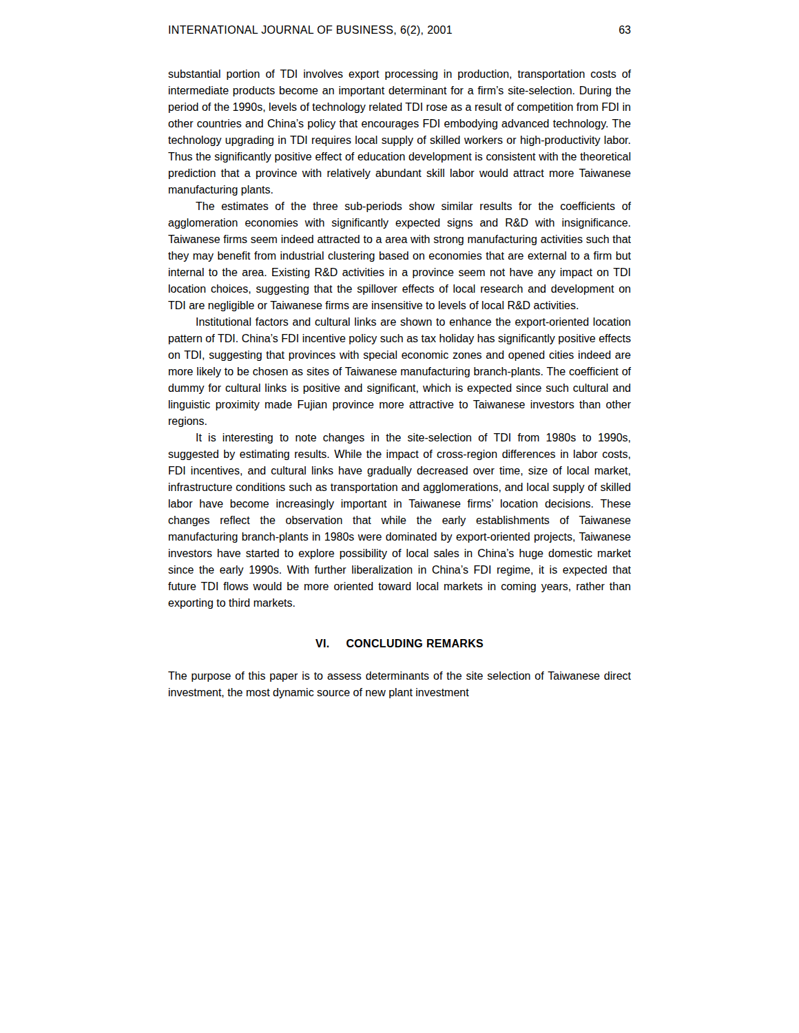International Journal of Business, 6(2), 2001 63
substantial portion of TDI involves export processing in production, transportation costs of intermediate products become an important determinant for a firm’s site-selection. During the period of the 1990s, levels of technology related TDI rose as a result of competition from FDI in other countries and China’s policy that encourages FDI embodying advanced technology. The technology upgrading in TDI requires local supply of skilled workers or high-productivity labor. Thus the significantly positive effect of education development is consistent with the theoretical prediction that a province with relatively abundant skill labor would attract more Taiwanese manufacturing plants.
The estimates of the three sub-periods show similar results for the coefficients of agglomeration economies with significantly expected signs and R&D with insignificance. Taiwanese firms seem indeed attracted to a area with strong manufacturing activities such that they may benefit from industrial clustering based on economies that are external to a firm but internal to the area. Existing R&D activities in a province seem not have any impact on TDI location choices, suggesting that the spillover effects of local research and development on TDI are negligible or Taiwanese firms are insensitive to levels of local R&D activities.
Institutional factors and cultural links are shown to enhance the export-oriented location pattern of TDI. China’s FDI incentive policy such as tax holiday has significantly positive effects on TDI, suggesting that provinces with special economic zones and opened cities indeed are more likely to be chosen as sites of Taiwanese manufacturing branch-plants. The coefficient of dummy for cultural links is positive and significant, which is expected since such cultural and linguistic proximity made Fujian province more attractive to Taiwanese investors than other regions.
It is interesting to note changes in the site-selection of TDI from 1980s to 1990s, suggested by estimating results. While the impact of cross-region differences in labor costs, FDI incentives, and cultural links have gradually decreased over time, size of local market, infrastructure conditions such as transportation and agglomerations, and local supply of skilled labor have become increasingly important in Taiwanese firms’ location decisions. These changes reflect the observation that while the early establishments of Taiwanese manufacturing branch-plants in 1980s were dominated by export-oriented projects, Taiwanese investors have started to explore possibility of local sales in China’s huge domestic market since the early 1990s. With further liberalization in China’s FDI regime, it is expected that future TDI flows would be more oriented toward local markets in coming years, rather than exporting to third markets.
VI. Concluding Remarks
The purpose of this paper is to assess determinants of the site selection of Taiwanese direct investment, the most dynamic source of new plant investment